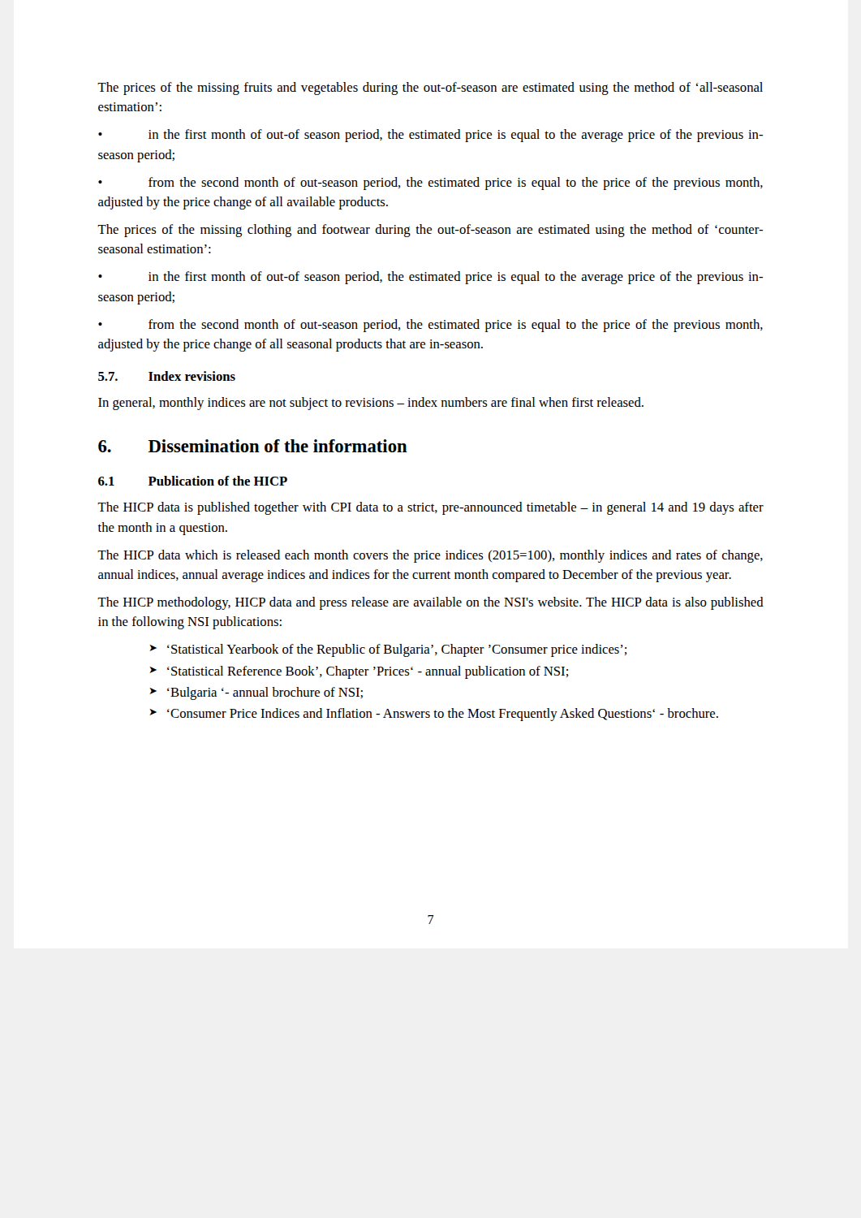The prices of the missing fruits and vegetables during the out-of-season are estimated using the method of ‘all-seasonal estimation’:
•in the first month of out-of season period, the estimated price is equal to the average price of the previous in-season period;
•from the second month of out-season period, the estimated price is equal to the price of the previous month, adjusted by the price change of all available products.
The prices of the missing clothing and footwear during the out-of-season are estimated using the method of ‘counter-seasonal estimation’:
•in the first month of out-of season period, the estimated price is equal to the average price of the previous in-season period;
•from the second month of out-season period, the estimated price is equal to the price of the previous month, adjusted by the price change of all seasonal products that are in-season.
5.7. Index revisions
In general, monthly indices are not subject to revisions – index numbers are final when first released.
6. Dissemination of the information
6.1 Publication of the HICP
The HICP data is published together with CPI data to a strict, pre-announced timetable – in general 14 and 19 days after the month in a question.
The HICP data which is released each month covers the price indices (2015=100), monthly indices and rates of change, annual indices, annual average indices and indices for the current month compared to December of the previous year.
The HICP methodology, HICP data and press release are available on the NSI's website. The HICP data is also published in the following NSI publications:
‘Statistical Yearbook of the Republic of Bulgaria’, Chapter ’Consumer price indices’;
‘Statistical Reference Book’, Chapter ’Prices‘ - annual publication of NSI;
‘Bulgaria ‘- annual brochure of NSI;
‘Consumer Price Indices and Inflation - Answers to the Most Frequently Asked Questions‘ - brochure.
7